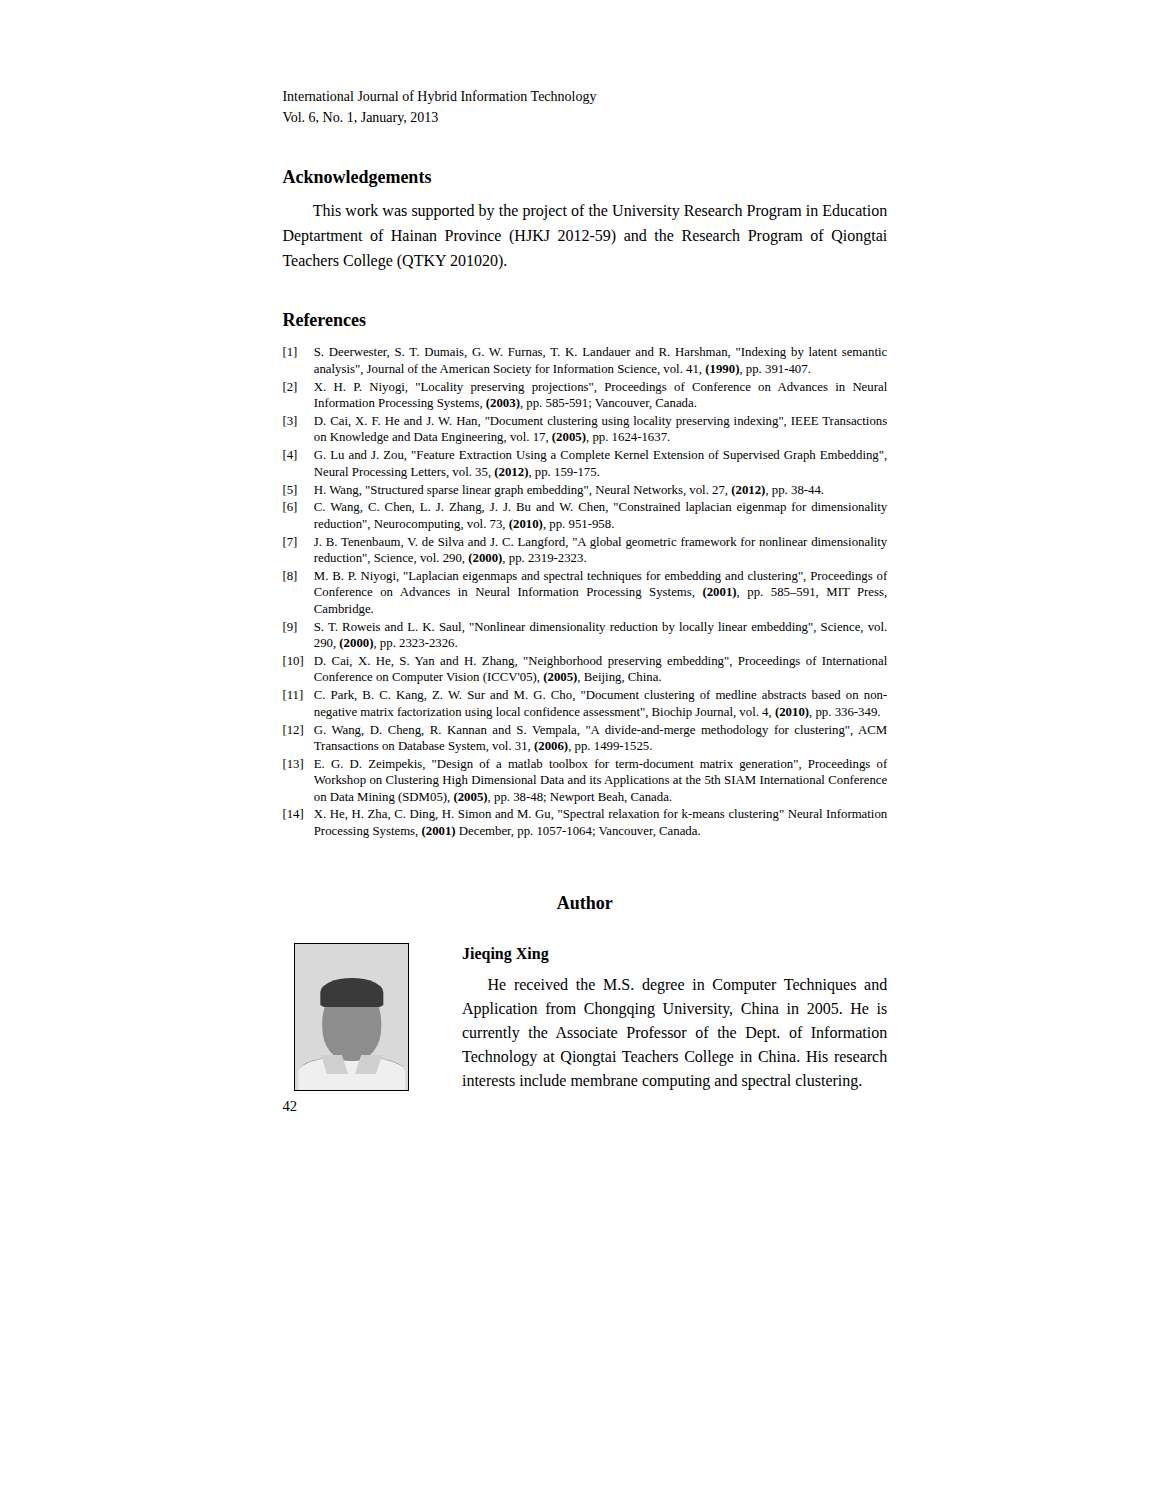International Journal of Hybrid Information Technology
Vol. 6, No. 1, January, 2013
Acknowledgements
This work was supported by the project of the University Research Program in Education Deptartment of Hainan Province (HJKJ 2012-59) and the Research Program of Qiongtai Teachers College (QTKY 201020).
References
[1] S. Deerwester, S. T. Dumais, G. W. Furnas, T. K. Landauer and R. Harshman, "Indexing by latent semantic analysis", Journal of the American Society for Information Science, vol. 41, (1990), pp. 391-407.
[2] X. H. P. Niyogi, "Locality preserving projections", Proceedings of Conference on Advances in Neural Information Processing Systems, (2003), pp. 585-591; Vancouver, Canada.
[3] D. Cai, X. F. He and J. W. Han, "Document clustering using locality preserving indexing", IEEE Transactions on Knowledge and Data Engineering, vol. 17, (2005), pp. 1624-1637.
[4] G. Lu and J. Zou, "Feature Extraction Using a Complete Kernel Extension of Supervised Graph Embedding", Neural Processing Letters, vol. 35, (2012), pp. 159-175.
[5] H. Wang, "Structured sparse linear graph embedding", Neural Networks, vol. 27, (2012), pp. 38-44.
[6] C. Wang, C. Chen, L. J. Zhang, J. J. Bu and W. Chen, "Constrained laplacian eigenmap for dimensionality reduction", Neurocomputing, vol. 73, (2010), pp. 951-958.
[7] J. B. Tenenbaum, V. de Silva and J. C. Langford, "A global geometric framework for nonlinear dimensionality reduction", Science, vol. 290, (2000), pp. 2319-2323.
[8] M. B. P. Niyogi, "Laplacian eigenmaps and spectral techniques for embedding and clustering", Proceedings of Conference on Advances in Neural Information Processing Systems, (2001), pp. 585–591, MIT Press, Cambridge.
[9] S. T. Roweis and L. K. Saul, "Nonlinear dimensionality reduction by locally linear embedding", Science, vol. 290, (2000), pp. 2323-2326.
[10] D. Cai, X. He, S. Yan and H. Zhang, "Neighborhood preserving embedding", Proceedings of International Conference on Computer Vision (ICCV'05), (2005), Beijing, China.
[11] C. Park, B. C. Kang, Z. W. Sur and M. G. Cho, "Document clustering of medline abstracts based on non-negative matrix factorization using local confidence assessment", Biochip Journal, vol. 4, (2010), pp. 336-349.
[12] G. Wang, D. Cheng, R. Kannan and S. Vempala, "A divide-and-merge methodology for clustering", ACM Transactions on Database System, vol. 31, (2006), pp. 1499-1525.
[13] E. G. D. Zeimpekis, "Design of a matlab toolbox for term-document matrix generation", Proceedings of Workshop on Clustering High Dimensional Data and its Applications at the 5th SIAM International Conference on Data Mining (SDM05), (2005), pp. 38-48; Newport Beah, Canada.
[14] X. He, H. Zha, C. Ding, H. Simon and M. Gu, "Spectral relaxation for k-means clustering" Neural Information Processing Systems, (2001) December, pp. 1057-1064; Vancouver, Canada.
Author
Jieqing Xing
He received the M.S. degree in Computer Techniques and Application from Chongqing University, China in 2005. He is currently the Associate Professor of the Dept. of Information Technology at Qiongtai Teachers College in China. His research interests include membrane computing and spectral clustering.
42